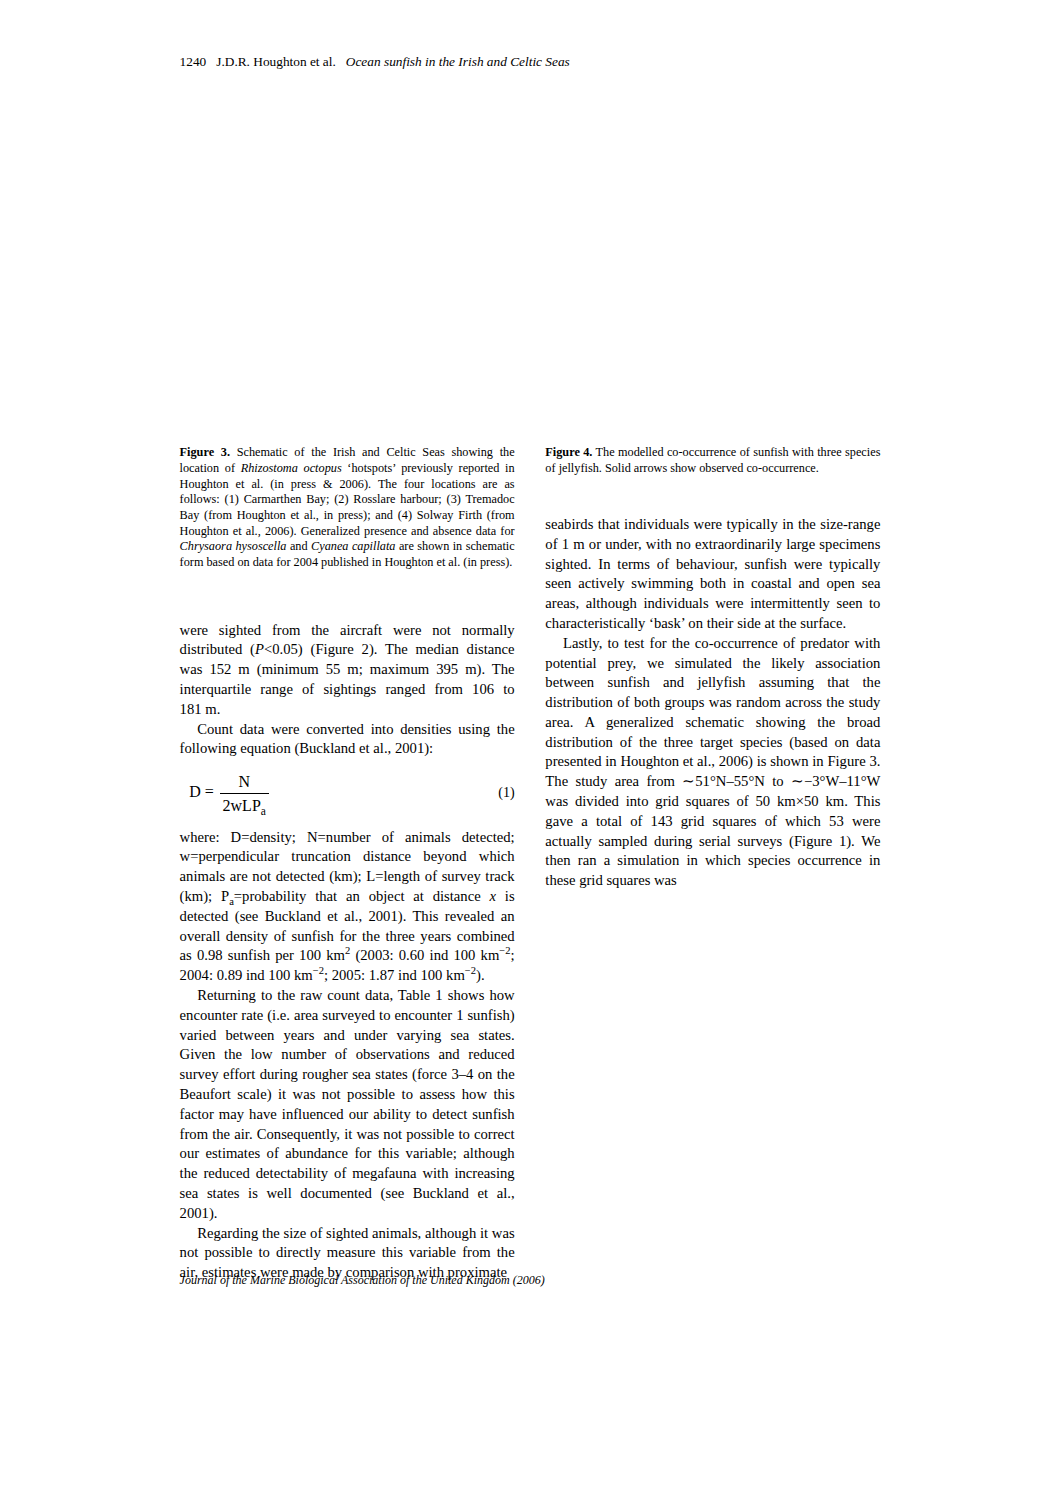1240 J.D.R. Houghton et al. Ocean sunfish in the Irish and Celtic Seas
Figure 3. Schematic of the Irish and Celtic Seas showing the location of Rhizostoma octopus ‘hotspots’ previously reported in Houghton et al. (in press & 2006). The four locations are as follows: (1) Carmarthen Bay; (2) Rosslare harbour; (3) Tremadoc Bay (from Houghton et al., in press); and (4) Solway Firth (from Houghton et al., 2006). Generalized presence and absence data for Chrysaora hysoscella and Cyanea capillata are shown in schematic form based on data for 2004 published in Houghton et al. (in press).
were sighted from the aircraft were not normally distributed (P<0.05) (Figure 2). The median distance was 152 m (minimum 55 m; maximum 395 m). The interquartile range of sightings ranged from 106 to 181 m.
Count data were converted into densities using the following equation (Buckland et al., 2001):
D = N 2wLPa (1)
where: D=density; N=number of animals detected; w=perpendicular truncation distance beyond which animals are not detected (km); L=length of survey track (km); Pa=probability that an object at distance x is detected (see Buckland et al., 2001). This revealed an overall density of sunfish for the three years combined as 0.98 sunfish per 100 km2 (2003: 0.60 ind 100 km−2; 2004: 0.89 ind 100 km−2; 2005: 1.87 ind 100 km−2).
Returning to the raw count data, Table 1 shows how encounter rate (i.e. area surveyed to encounter 1 sunfish) varied between years and under varying sea states. Given the low number of observations and reduced survey effort during rougher sea states (force 3–4 on the Beaufort scale) it was not possible to assess how this factor may have influenced our ability to detect sunfish from the air. Consequently, it was not possible to correct our estimates of abundance for this variable; although the reduced detectability of megafauna with increasing sea states is well documented (see Buckland et al., 2001).
Regarding the size of sighted animals, although it was not possible to directly measure this variable from the air, estimates were made by comparison with proximate
Figure 4. The modelled co-occurrence of sunfish with three species of jellyfish. Solid arrows show observed co-occurrence.
seabirds that individuals were typically in the size-range of 1 m or under, with no extraordinarily large specimens sighted. In terms of behaviour, sunfish were typically seen actively swimming both in coastal and open sea areas, although individuals were intermittently seen to characteristically ‘bask’ on their side at the surface.
Lastly, to test for the co-occurrence of predator with potential prey, we simulated the likely association between sunfish and jellyfish assuming that the distribution of both groups was random across the study area. A generalized schematic showing the broad distribution of the three target species (based on data presented in Houghton et al., 2006) is shown in Figure 3. The study area from ∼51°N–55°N to ∼−3°W–11°W was divided into grid squares of 50 km×50 km. This gave a total of 143 grid squares of which 53 were actually sampled during serial surveys (Figure 1). We then ran a simulation in which species occurrence in these grid squares was
Journal of the Marine Biological Association of the United Kingdom (2006)